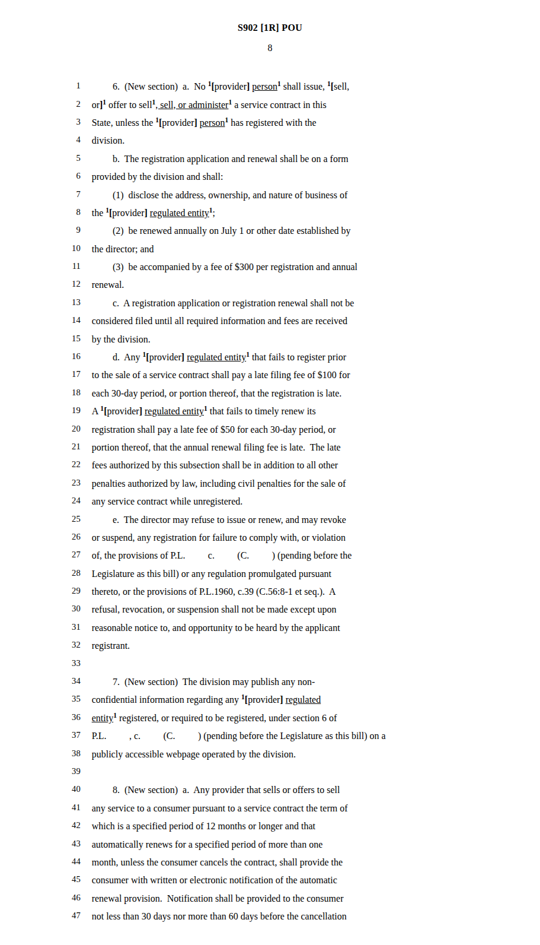S902 [1R] POU
8
6. (New section) a. No 1[provider] person1 shall issue, 1[sell,
or]1 offer to sell1, sell, or administer1 a service contract in this
State, unless the 1[provider] person1 has registered with the
division.
b. The registration application and renewal shall be on a form
provided by the division and shall:
(1) disclose the address, ownership, and nature of business of
the 1[provider] regulated entity1;
(2) be renewed annually on July 1 or other date established by
the director; and
(3) be accompanied by a fee of $300 per registration and annual
renewal.
c. A registration application or registration renewal shall not be
considered filed until all required information and fees are received
by the division.
d. Any 1[provider] regulated entity1 that fails to register prior
to the sale of a service contract shall pay a late filing fee of $100 for
each 30-day period, or portion thereof, that the registration is late.
A 1[provider] regulated entity1 that fails to timely renew its
registration shall pay a late fee of $50 for each 30-day period, or
portion thereof, that the annual renewal filing fee is late. The late
fees authorized by this subsection shall be in addition to all other
penalties authorized by law, including civil penalties for the sale of
any service contract while unregistered.
e. The director may refuse to issue or renew, and may revoke
or suspend, any registration for failure to comply with, or violation
of, the provisions of P.L. c. (C. ) (pending before the
Legislature as this bill) or any regulation promulgated pursuant
thereto, or the provisions of P.L.1960, c.39 (C.56:8-1 et seq.). A
refusal, revocation, or suspension shall not be made except upon
reasonable notice to, and opportunity to be heard by the applicant
registrant.
7. (New section) The division may publish any non-
confidential information regarding any 1[provider] regulated
entity1 registered, or required to be registered, under section 6 of
P.L. , c. (C. ) (pending before the Legislature as this bill) on a
publicly accessible webpage operated by the division.
8. (New section) a. Any provider that sells or offers to sell
any service to a consumer pursuant to a service contract the term of
which is a specified period of 12 months or longer and that
automatically renews for a specified period of more than one
month, unless the consumer cancels the contract, shall provide the
consumer with written or electronic notification of the automatic
renewal provision. Notification shall be provided to the consumer
not less than 30 days nor more than 60 days before the cancellation